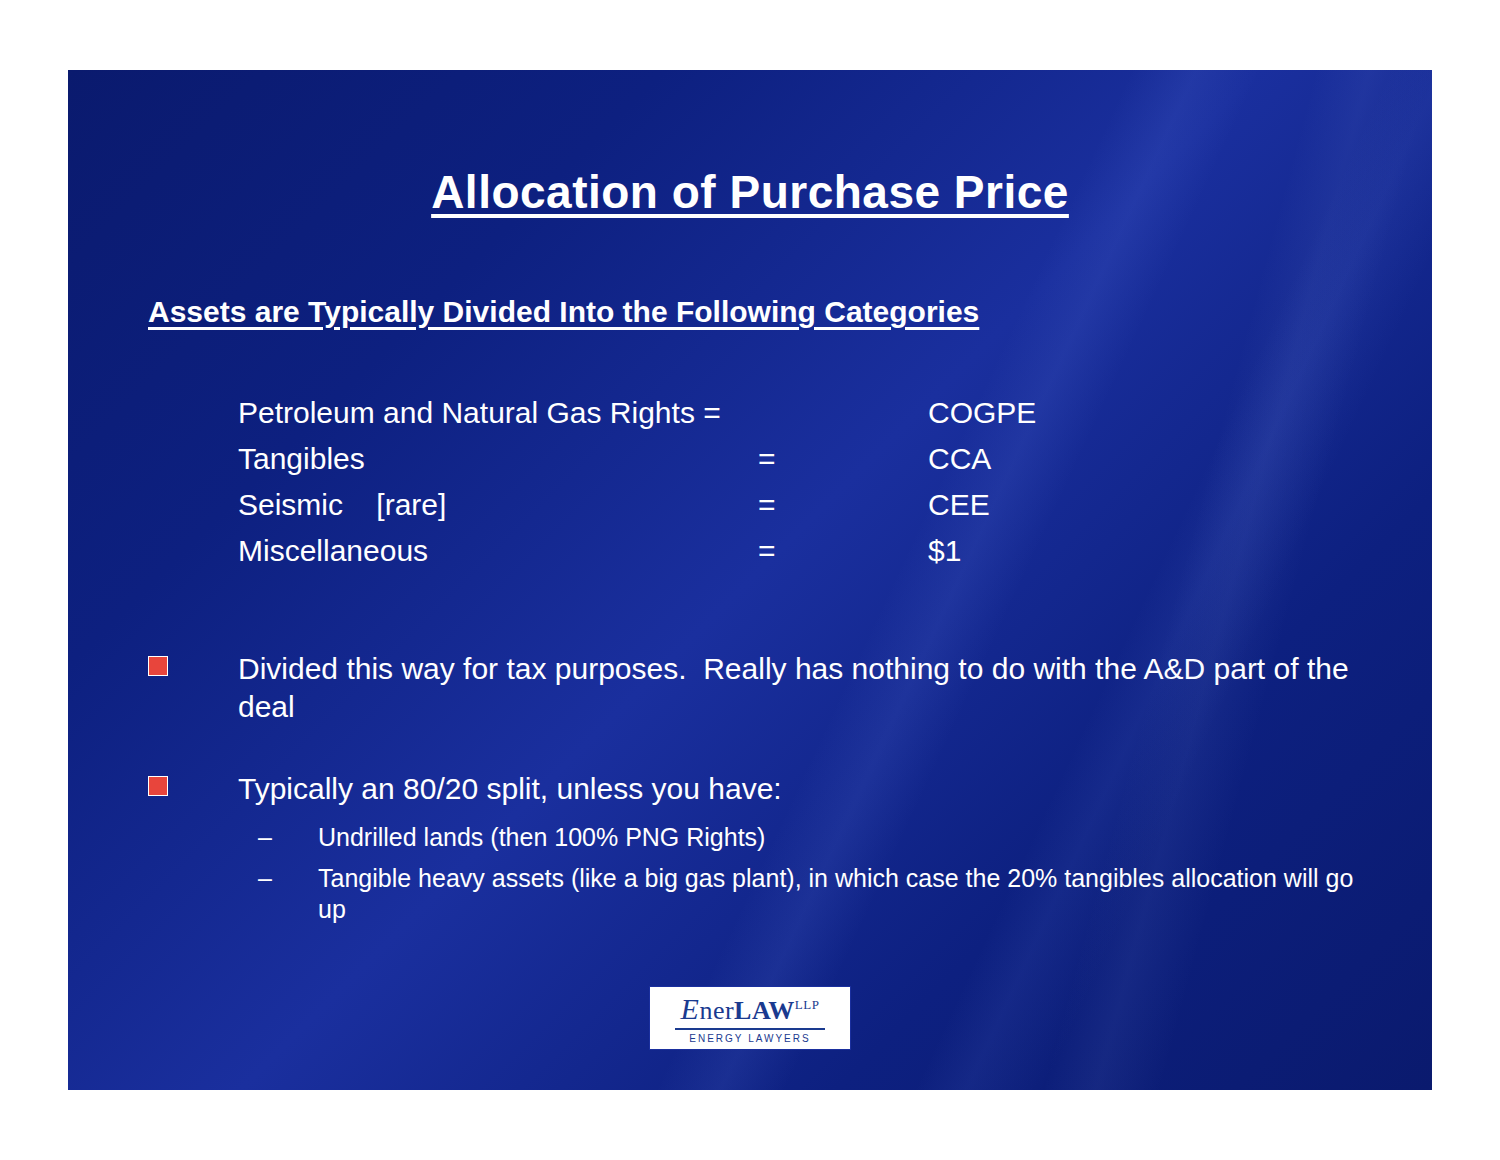Allocation of Purchase Price
Assets are Typically Divided Into the Following Categories
| Petroleum and Natural Gas Rights = | | COGPE |
| Tangibles | = | CCA |
| Seismic [rare] | = | CEE |
| Miscellaneous | = | $1 |
Divided this way for tax purposes. Really has nothing to do with the A&D part of the deal
Typically an 80/20 split, unless you have:
Undrilled lands (then 100% PNG Rights)
Tangible heavy assets (like a big gas plant), in which case the 20% tangibles allocation will go up
EnerLAW LLP
ENERGY LAWYERS